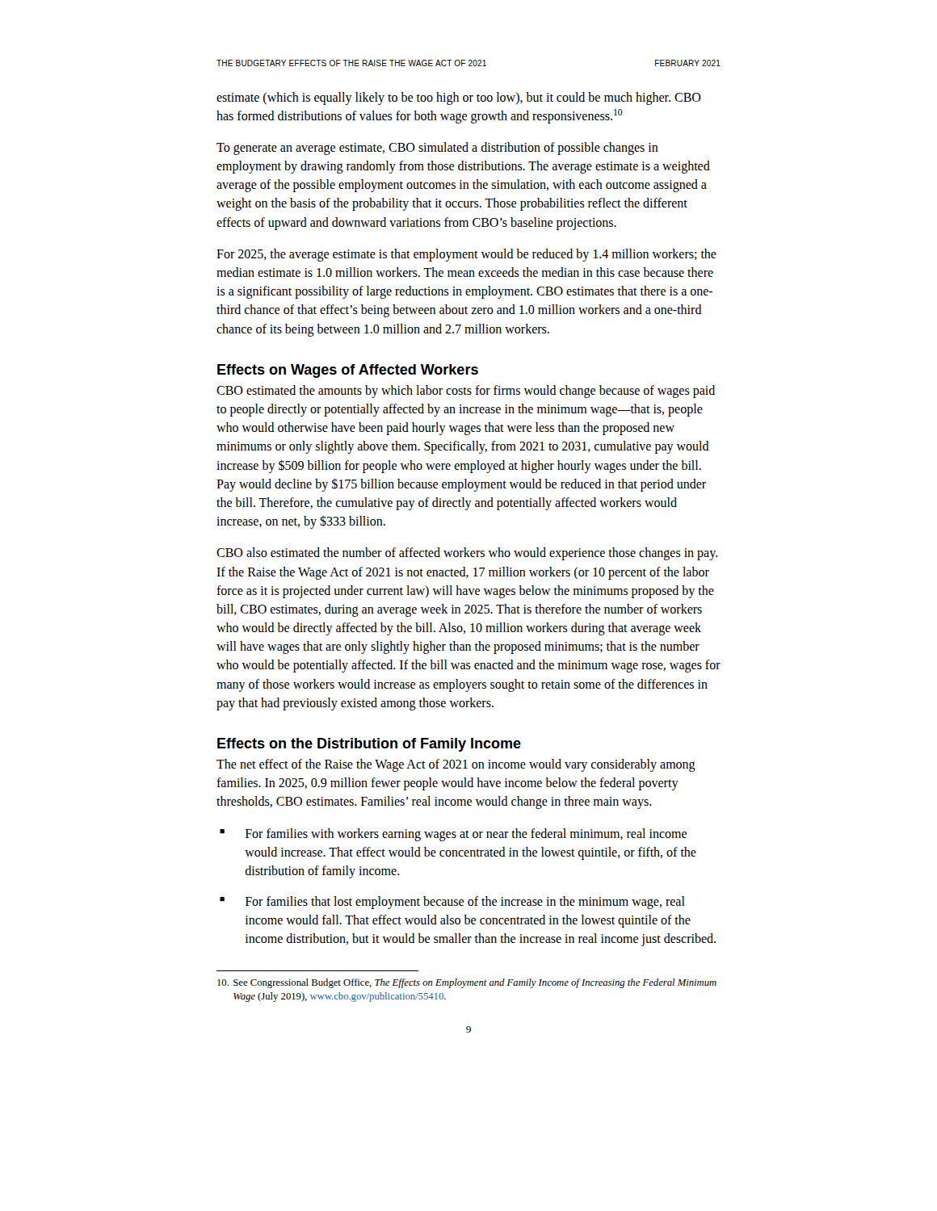The Budgetary Effects of the Raise the Wage Act of 2021
February 2021
estimate (which is equally likely to be too high or too low), but it could be much higher. CBO has formed distributions of values for both wage growth and responsiveness.10
To generate an average estimate, CBO simulated a distribution of possible changes in employment by drawing randomly from those distributions. The average estimate is a weighted average of the possible employment outcomes in the simulation, with each outcome assigned a weight on the basis of the probability that it occurs. Those probabilities reflect the different effects of upward and downward variations from CBO’s baseline projections.
For 2025, the average estimate is that employment would be reduced by 1.4 million workers; the median estimate is 1.0 million workers. The mean exceeds the median in this case because there is a significant possibility of large reductions in employment. CBO estimates that there is a one-third chance of that effect’s being between about zero and 1.0 million workers and a one-third chance of its being between 1.0 million and 2.7 million workers.
Effects on Wages of Affected Workers
CBO estimated the amounts by which labor costs for firms would change because of wages paid to people directly or potentially affected by an increase in the minimum wage—that is, people who would otherwise have been paid hourly wages that were less than the proposed new minimums or only slightly above them. Specifically, from 2021 to 2031, cumulative pay would increase by $509 billion for people who were employed at higher hourly wages under the bill. Pay would decline by $175 billion because employment would be reduced in that period under the bill. Therefore, the cumulative pay of directly and potentially affected workers would increase, on net, by $333 billion.
CBO also estimated the number of affected workers who would experience those changes in pay. If the Raise the Wage Act of 2021 is not enacted, 17 million workers (or 10 percent of the labor force as it is projected under current law) will have wages below the minimums proposed by the bill, CBO estimates, during an average week in 2025. That is therefore the number of workers who would be directly affected by the bill. Also, 10 million workers during that average week will have wages that are only slightly higher than the proposed minimums; that is the number who would be potentially affected. If the bill was enacted and the minimum wage rose, wages for many of those workers would increase as employers sought to retain some of the differences in pay that had previously existed among those workers.
Effects on the Distribution of Family Income
The net effect of the Raise the Wage Act of 2021 on income would vary considerably among families. In 2025, 0.9 million fewer people would have income below the federal poverty thresholds, CBO estimates. Families’ real income would change in three main ways.
For families with workers earning wages at or near the federal minimum, real income would increase. That effect would be concentrated in the lowest quintile, or fifth, of the distribution of family income.
For families that lost employment because of the increase in the minimum wage, real income would fall. That effect would also be concentrated in the lowest quintile of the income distribution, but it would be smaller than the increase in real income just described.
10. See Congressional Budget Office, The Effects on Employment and Family Income of Increasing the Federal Minimum Wage (July 2019), www.cbo.gov/publication/55410.
9